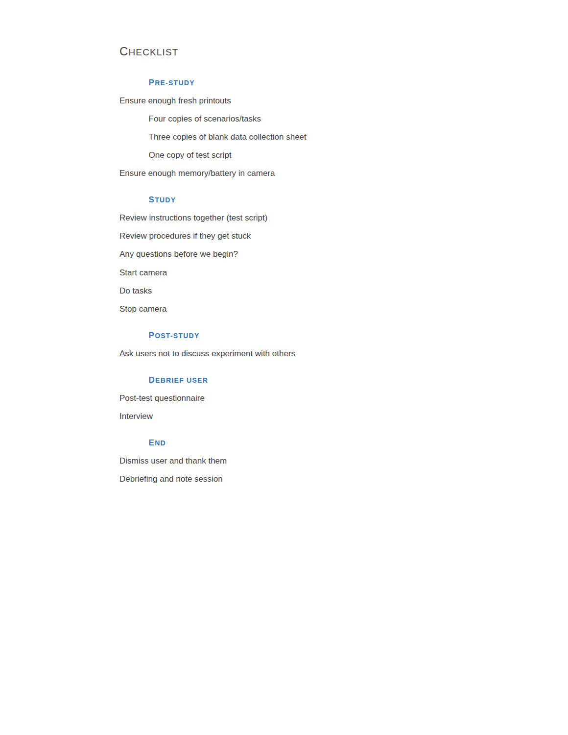Checklist
Pre-study
Ensure enough fresh printouts
Four copies of scenarios/tasks
Three copies of blank data collection sheet
One copy of test script
Ensure enough memory/battery in camera
Study
Review instructions together (test script)
Review procedures if they get stuck
Any questions before we begin?
Start camera
Do tasks
Stop camera
Post-study
Ask users not to discuss experiment with others
Debrief user
Post-test questionnaire
Interview
End
Dismiss user and thank them
Debriefing and note session